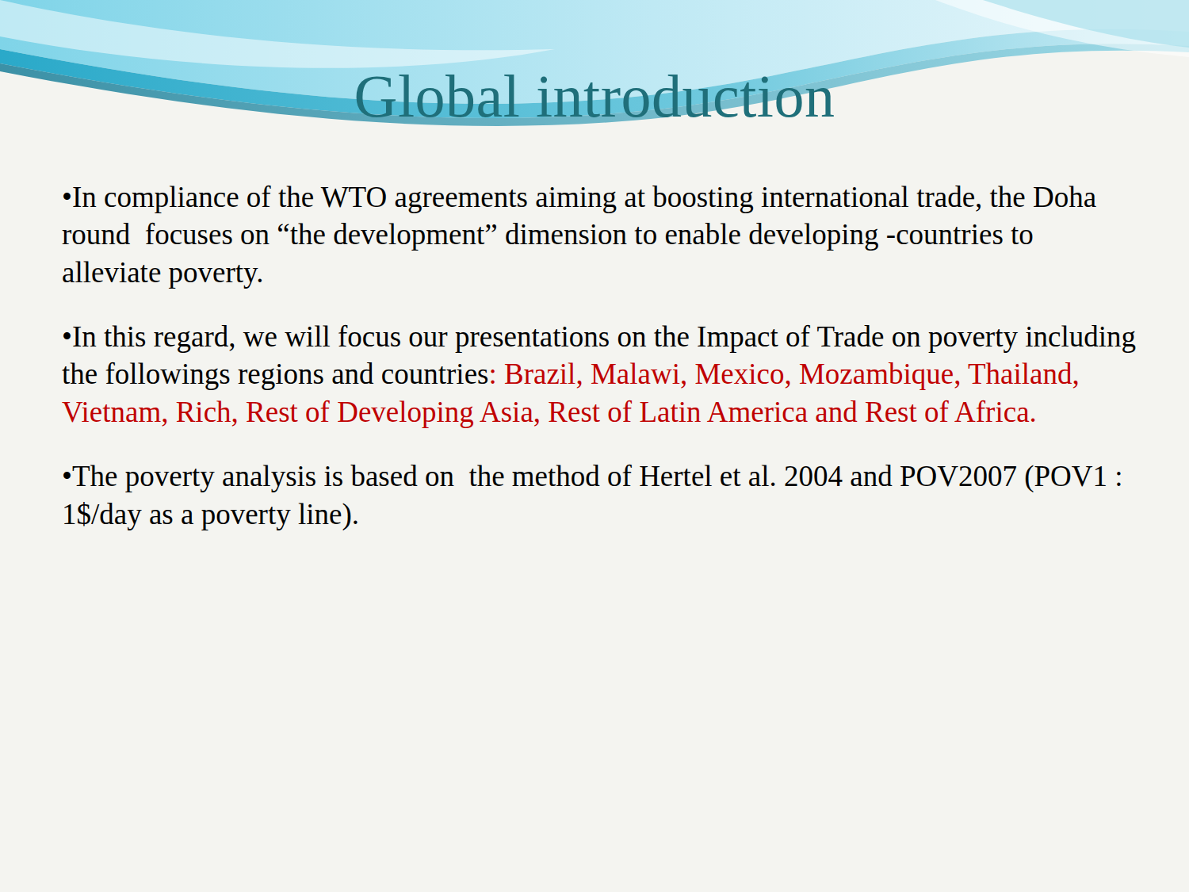Global introduction
•In compliance of the WTO agreements aiming at boosting international trade, the Doha round focuses on “the development” dimension to enable developing -countries to alleviate poverty.
•In this regard, we will focus our presentations on the Impact of Trade on poverty including the followings regions and countries: Brazil, Malawi, Mexico, Mozambique, Thailand, Vietnam, Rich, Rest of Developing Asia, Rest of Latin America and Rest of Africa.
•The poverty analysis is based on the method of Hertel et al. 2004 and POV2007 (POV1 : 1$/day as a poverty line).